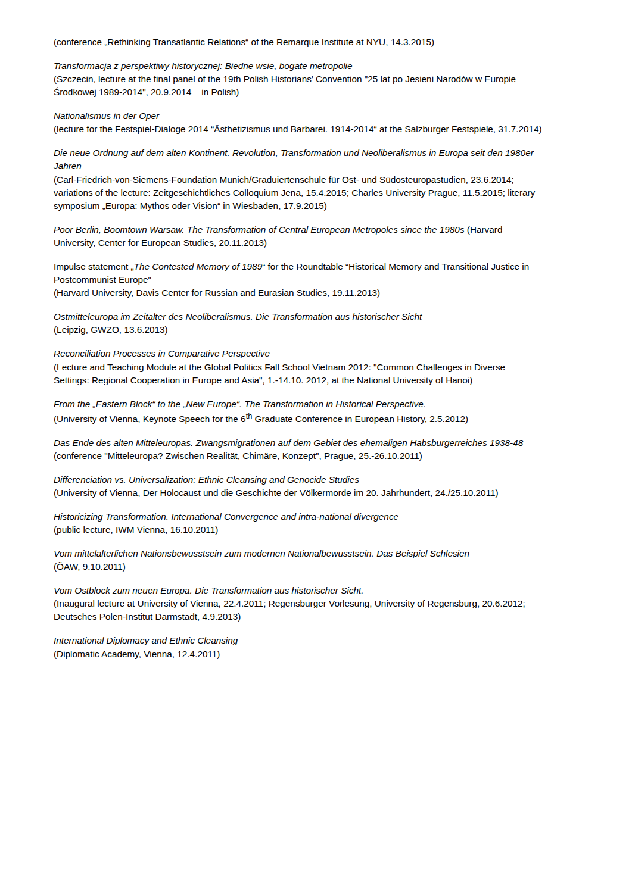(conference „Rethinking Transatlantic Relations“ of the Remarque Institute at NYU, 14.3.2015)
Transformacja z perspektiwy historycznej: Biedne wsie, bogate metropolie
(Szczecin, lecture at the final panel of the 19th Polish Historians' Convention "25 lat po Jesieni Narodów w Europie Środkowej 1989-2014", 20.9.2014 – in Polish)
Nationalismus in der Oper
(lecture for the Festspiel-Dialoge 2014 “Ästhetizismus und Barbarei. 1914-2014“ at the Salzburger Festspiele, 31.7.2014)
Die neue Ordnung auf dem alten Kontinent. Revolution, Transformation und Neoliberalismus in Europa seit den 1980er Jahren
(Carl-Friedrich-von-Siemens-Foundation Munich/Graduiertenschule für Ost- und Südosteuropastudien, 23.6.2014; variations of the lecture: Zeitgeschichtliches Colloquium Jena, 15.4.2015; Charles University Prague, 11.5.2015; literary symposium „Europa: Mythos oder Vision“ in Wiesbaden, 17.9.2015)
Poor Berlin, Boomtown Warsaw. The Transformation of Central European Metropoles since the 1980s (Harvard University, Center for European Studies, 20.11.2013)
Impulse statement „The Contested Memory of 1989“ for the Roundtable “Historical Memory and Transitional Justice in Postcommunist Europe"
(Harvard University, Davis Center for Russian and Eurasian Studies, 19.11.2013)
Ostmitteleuropa im Zeitalter des Neoliberalismus. Die Transformation aus historischer Sicht
(Leipzig, GWZO, 13.6.2013)
Reconciliation Processes in Comparative Perspective
(Lecture and Teaching Module at the Global Politics Fall School Vietnam 2012: "Common Challenges in Diverse Settings: Regional Cooperation in Europe and Asia", 1.-14.10. 2012, at the National University of Hanoi)
From the „Eastern Block“ to the „New Europe“. The Transformation in Historical Perspective.
(University of Vienna, Keynote Speech for the 6th Graduate Conference in European History, 2.5.2012)
Das Ende des alten Mitteleuropas. Zwangsmigrationen auf dem Gebiet des ehemaligen Habsburgerreiches 1938-48
(conference "Mitteleuropa? Zwischen Realität, Chimäre, Konzept", Prague, 25.-26.10.2011)
Differenciation vs. Universalization: Ethnic Cleansing and Genocide Studies
(University of Vienna, Der Holocaust und die Geschichte der Völkermorde im 20. Jahrhundert, 24./25.10.2011)
Historicizing Transformation. International Convergence and intra-national divergence
(public lecture, IWM Vienna, 16.10.2011)
Vom mittelalterlichen Nationsbewusstsein zum modernen Nationalbewusstsein. Das Beispiel Schlesien
(ÖAW, 9.10.2011)
Vom Ostblock zum neuen Europa. Die Transformation aus historischer Sicht.
(Inaugural lecture at University of Vienna, 22.4.2011; Regensburger Vorlesung, University of Regensburg, 20.6.2012; Deutsches Polen-Institut Darmstadt, 4.9.2013)
International Diplomacy and Ethnic Cleansing
(Diplomatic Academy, Vienna, 12.4.2011)